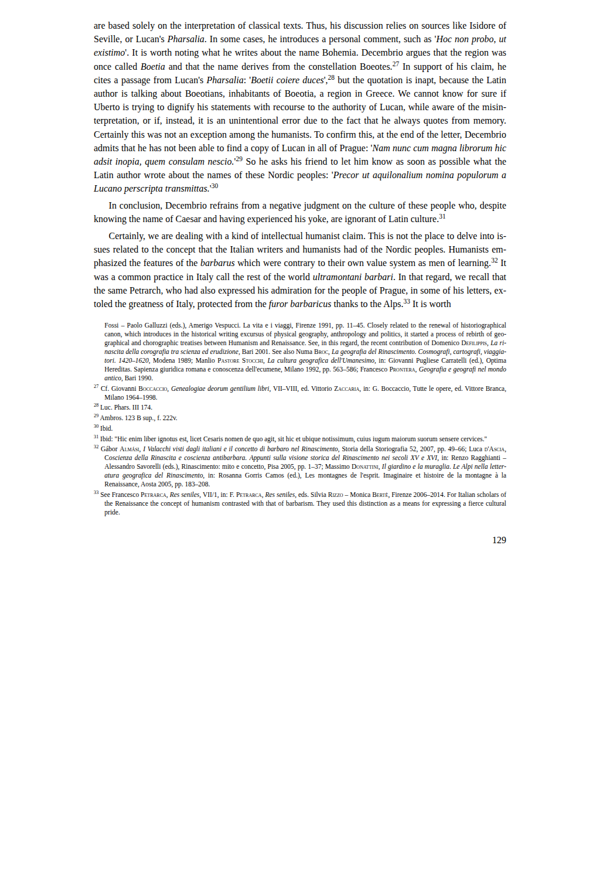are based solely on the interpretation of classical texts. Thus, his discussion relies on sources like Isidore of Seville, or Lucan's Pharsalia. In some cases, he introduces a personal comment, such as 'Hoc non probo, ut existimo'. It is worth noting what he writes about the name Bohemia. Decembrio argues that the region was once called Boetia and that the name derives from the constellation Boeotes.27 In support of his claim, he cites a passage from Lucan's Pharsalia: 'Boetii coiere duces',28 but the quotation is inapt, because the Latin author is talking about Boeotians, inhabitants of Boeotia, a region in Greece. We cannot know for sure if Uberto is trying to dignify his statements with recourse to the authority of Lucan, while aware of the misinterpretation, or if, instead, it is an unintentional error due to the fact that he always quotes from memory. Certainly this was not an exception among the humanists. To confirm this, at the end of the letter, Decembrio admits that he has not been able to find a copy of Lucan in all of Prague: 'Nam nunc cum magna librorum hic adsit inopia, quem consulam nescio.'29 So he asks his friend to let him know as soon as possible what the Latin author wrote about the names of these Nordic peoples: 'Precor ut aquilonalium nomina populorum a Lucano perscripta transmittas.'30
In conclusion, Decembrio refrains from a negative judgment on the culture of these people who, despite knowing the name of Caesar and having experienced his yoke, are ignorant of Latin culture.31
Certainly, we are dealing with a kind of intellectual humanist claim. This is not the place to delve into issues related to the concept that the Italian writers and humanists had of the Nordic peoples. Humanists emphasized the features of the barbarus which were contrary to their own value system as men of learning.32 It was a common practice in Italy call the rest of the world ultramontani barbari. In that regard, we recall that the same Petrarch, who had also expressed his admiration for the people of Prague, in some of his letters, extoled the greatness of Italy, protected from the furor barbaricus thanks to the Alps.33 It is worth
Fossi – Paolo Galluzzi (eds.), Amerigo Vespucci. La vita e i viaggi, Firenze 1991, pp. 11–45. Closely related to the renewal of historiographical canon, which introduces in the historical writing excursus of physical geography, anthropology and politics, it started a process of rebirth of geographical and chorographic treatises between Humanism and Renaissance. See, in this regard, the recent contribution of Domenico Defilippis, La rinascita della corografia tra scienza ed erudizione, Bari 2001. See also Numa Broc, La geografia del Rinascimento. Cosmografi, cartografi, viaggiatori. 1420–1620, Modena 1989; Manlio Pastore Stocchi, La cultura geografica dell'Umanesimo, in: Giovanni Pugliese Carratelli (ed.), Optima Hereditas. Sapienza giuridica romana e conoscenza dell'ecumene, Milano 1992, pp. 563–586; Francesco Prontera, Geografia e geografi nel mondo antico, Bari 1990.
27 Cf. Giovanni Boccaccio, Genealogiae deorum gentilium libri, VII–VIII, ed. Vittorio Zaccaria, in: G. Boccaccio, Tutte le opere, ed. Vittore Branca, Milano 1964–1998.
28 Luc. Phars. III 174.
29 Ambros. 123 B sup., f. 222v.
30 Ibid.
31 Ibid: "Hic enim liber ignotus est, licet Cesaris nomen de quo agit, sit hic et ubique notissimum, cuius iugum maiorum suorum sensere cervices."
32 Gábor Almási, I Valacchi visti dagli italiani e il concetto di barbaro nel Rinascimento, Storia della Storiografia 52, 2007, pp. 49–66; Luca d'Ascia, Coscienza della Rinascita e coscienza antibarbara. Appunti sulla visione storica del Rinascimento nei secoli XV e XVI, in: Renzo Ragghianti – Alessandro Savorelli (eds.), Rinascimento: mito e concetto, Pisa 2005, pp. 1–37; Massimo Donattini, Il giardino e la muraglia. Le Alpi nella letteratura geografica del Rinascimento, in: Rosanna Gorris Camos (ed.), Les montagnes de l'esprit. Imaginaire et histoire de la montagne à la Renaissance, Aosta 2005, pp. 183–208.
33 See Francesco Petrarca, Res seniles, VII/1, in: F. Petrarca, Res seniles, eds. Silvia Rizzo – Monica Bertè, Firenze 2006–2014. For Italian scholars of the Renaissance the concept of humanism contrasted with that of barbarism. They used this distinction as a means for expressing a fierce cultural pride.
129